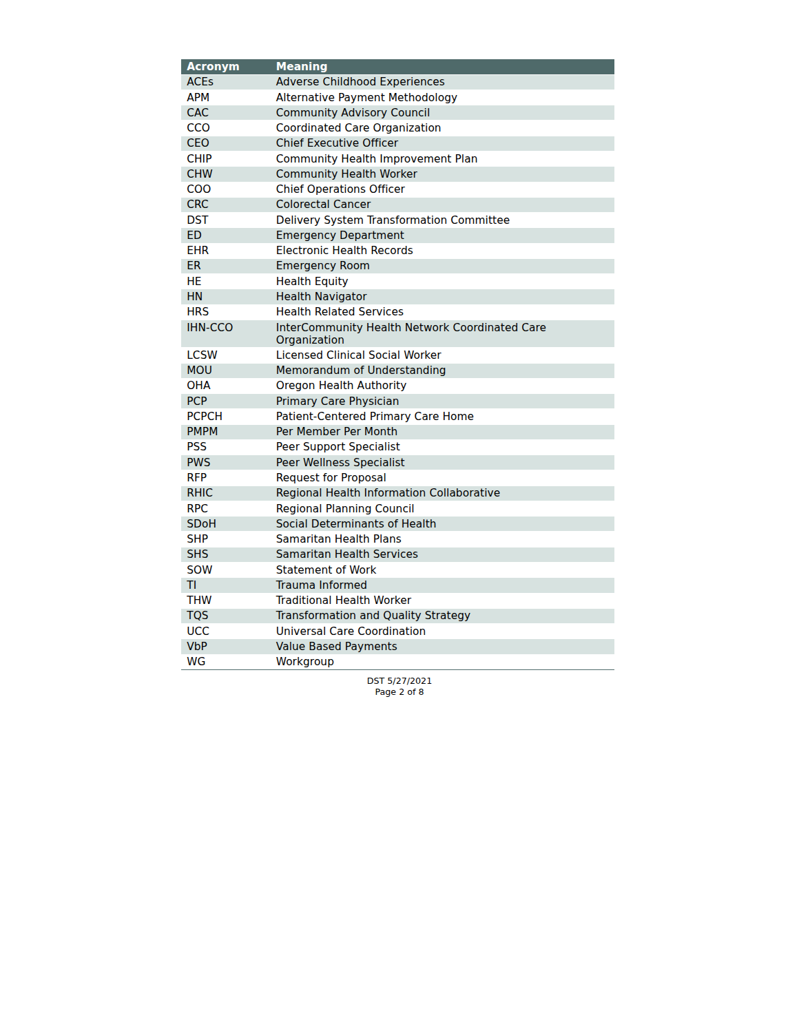| Acronym | Meaning |
| --- | --- |
| ACEs | Adverse Childhood Experiences |
| APM | Alternative Payment Methodology |
| CAC | Community Advisory Council |
| CCO | Coordinated Care Organization |
| CEO | Chief Executive Officer |
| CHIP | Community Health Improvement Plan |
| CHW | Community Health Worker |
| COO | Chief Operations Officer |
| CRC | Colorectal Cancer |
| DST | Delivery System Transformation Committee |
| ED | Emergency Department |
| EHR | Electronic Health Records |
| ER | Emergency Room |
| HE | Health Equity |
| HN | Health Navigator |
| HRS | Health Related Services |
| IHN-CCO | InterCommunity Health Network Coordinated Care Organization |
| LCSW | Licensed Clinical Social Worker |
| MOU | Memorandum of Understanding |
| OHA | Oregon Health Authority |
| PCP | Primary Care Physician |
| PCPCH | Patient-Centered Primary Care Home |
| PMPM | Per Member Per Month |
| PSS | Peer Support Specialist |
| PWS | Peer Wellness Specialist |
| RFP | Request for Proposal |
| RHIC | Regional Health Information Collaborative |
| RPC | Regional Planning Council |
| SDoH | Social Determinants of Health |
| SHP | Samaritan Health Plans |
| SHS | Samaritan Health Services |
| SOW | Statement of Work |
| TI | Trauma Informed |
| THW | Traditional Health Worker |
| TQS | Transformation and Quality Strategy |
| UCC | Universal Care Coordination |
| VbP | Value Based Payments |
| WG | Workgroup |
DST 5/27/2021
Page 2 of 8